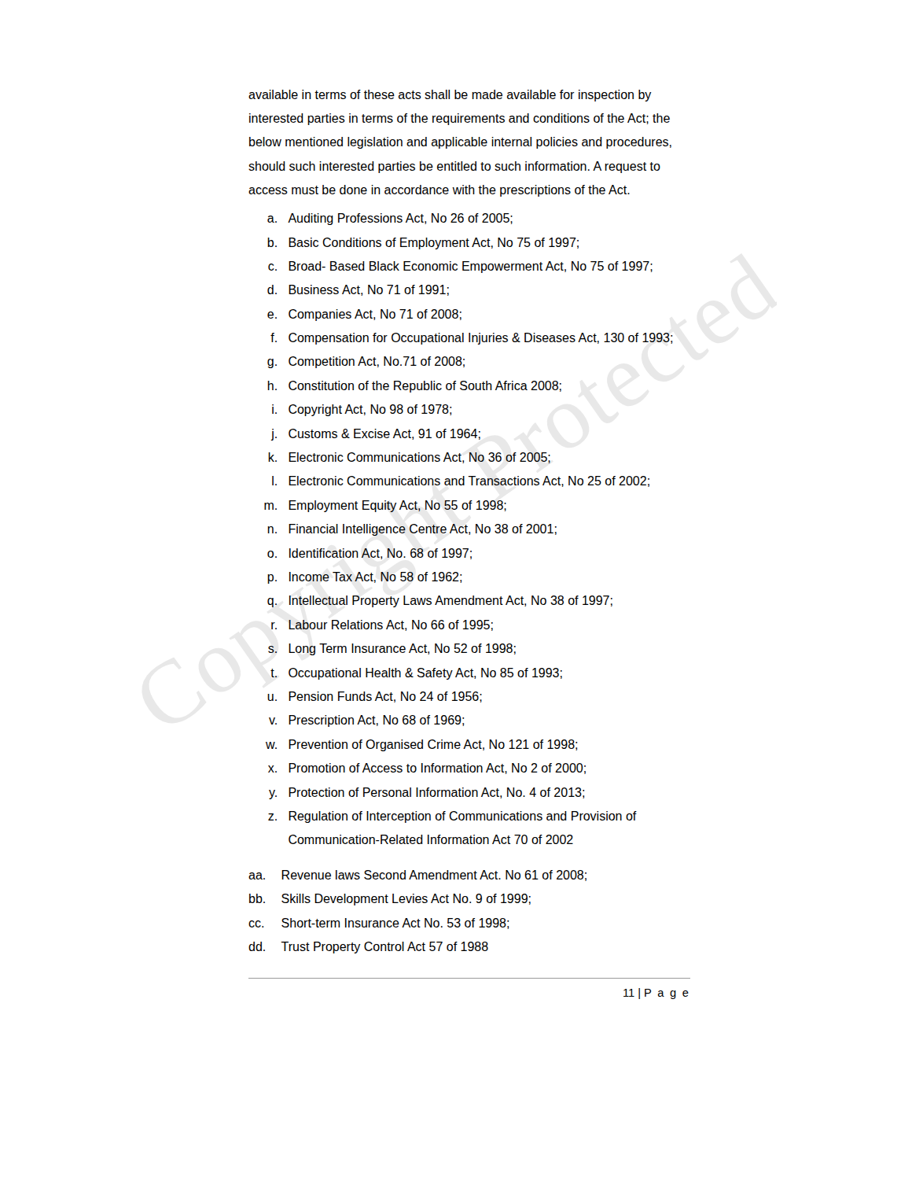Copyright Protected
available in terms of these acts shall be made available for inspection by interested parties in terms of the requirements and conditions of the Act; the below mentioned legislation and applicable internal policies and procedures, should such interested parties be entitled to such information. A request to access must be done in accordance with the prescriptions of the Act.
Auditing Professions Act, No 26 of 2005;
Basic Conditions of Employment Act, No 75 of 1997;
Broad- Based Black Economic Empowerment Act, No 75 of 1997;
Business Act, No 71 of 1991;
Companies Act, No 71 of 2008;
Compensation for Occupational Injuries & Diseases Act, 130 of 1993;
Competition Act, No.71 of 2008;
Constitution of the Republic of South Africa 2008;
Copyright Act, No 98 of 1978;
Customs & Excise Act, 91 of 1964;
Electronic Communications Act, No 36 of 2005;
Electronic Communications and Transactions Act, No 25 of 2002;
Employment Equity Act, No 55 of 1998;
Financial Intelligence Centre Act, No 38 of 2001;
Identification Act, No. 68 of 1997;
Income Tax Act, No 58 of 1962;
Intellectual Property Laws Amendment Act, No 38 of 1997;
Labour Relations Act, No 66 of 1995;
Long Term Insurance Act, No 52 of 1998;
Occupational Health & Safety Act, No 85 of 1993;
Pension Funds Act, No 24 of 1956;
Prescription Act, No 68 of 1969;
Prevention of Organised Crime Act, No 121 of 1998;
Promotion of Access to Information Act, No 2 of 2000;
Protection of Personal Information Act, No. 4 of 2013;
Regulation of Interception of Communications and Provision of Communication-Related Information Act 70 of 2002
aa. Revenue laws Second Amendment Act. No 61 of 2008;
bb. Skills Development Levies Act No. 9 of 1999;
cc. Short-term Insurance Act No. 53 of 1998;
dd. Trust Property Control Act 57 of 1988
11 | P a g e